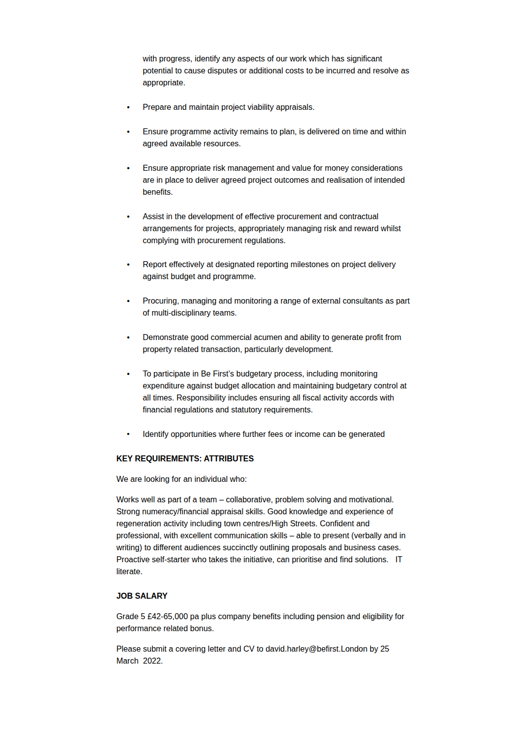with progress, identify any aspects of our work which has significant potential to cause disputes or additional costs to be incurred and resolve as appropriate.
Prepare and maintain project viability appraisals.
Ensure programme activity remains to plan, is delivered on time and within agreed available resources.
Ensure appropriate risk management and value for money considerations are in place to deliver agreed project outcomes and realisation of intended benefits.
Assist in the development of effective procurement and contractual arrangements for projects, appropriately managing risk and reward whilst complying with procurement regulations.
Report effectively at designated reporting milestones on project delivery against budget and programme.
Procuring, managing and monitoring a range of external consultants as part of multi-disciplinary teams.
Demonstrate good commercial acumen and ability to generate profit from property related transaction, particularly development.
To participate in Be First’s budgetary process, including monitoring expenditure against budget allocation and maintaining budgetary control at all times. Responsibility includes ensuring all fiscal activity accords with financial regulations and statutory requirements.
Identify opportunities where further fees or income can be generated
KEY REQUIREMENTS: ATTRIBUTES
We are looking for an individual who:
Works well as part of a team – collaborative, problem solving and motivational. Strong numeracy/financial appraisal skills. Good knowledge and experience of regeneration activity including town centres/High Streets. Confident and professional, with excellent communication skills – able to present (verbally and in writing) to different audiences succinctly outlining proposals and business cases. Proactive self-starter who takes the initiative, can prioritise and find solutions. IT literate.
JOB SALARY
Grade 5 £42-65,000 pa plus company benefits including pension and eligibility for performance related bonus.
Please submit a covering letter and CV to david.harley@befirst.London by 25 March 2022.